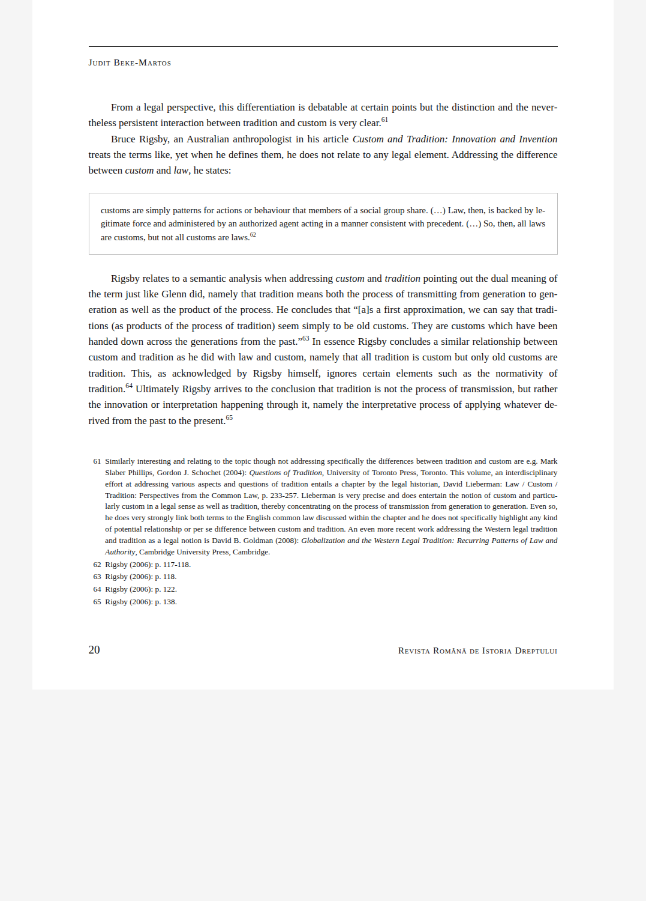Judit Beke-Martos
From a legal perspective, this differentiation is debatable at certain points but the distinction and the nevertheless persistent interaction between tradition and custom is very clear.61
Bruce Rigsby, an Australian anthropologist in his article Custom and Tradition: Innovation and Invention treats the terms like, yet when he defines them, he does not relate to any legal element. Addressing the difference between custom and law, he states:
customs are simply patterns for actions or behaviour that members of a social group share. (…) Law, then, is backed by legitimate force and administered by an authorized agent acting in a manner consistent with precedent. (…) So, then, all laws are customs, but not all customs are laws.62
Rigsby relates to a semantic analysis when addressing custom and tradition pointing out the dual meaning of the term just like Glenn did, namely that tradition means both the process of transmitting from generation to generation as well as the product of the process. He concludes that “[a]s a first approximation, we can say that traditions (as products of the process of tradition) seem simply to be old customs. They are customs which have been handed down across the generations from the past.”63 In essence Rigsby concludes a similar relationship between custom and tradition as he did with law and custom, namely that all tradition is custom but only old customs are tradition. This, as acknowledged by Rigsby himself, ignores certain elements such as the normativity of tradition.64 Ultimately Rigsby arrives to the conclusion that tradition is not the process of transmission, but rather the innovation or interpretation happening through it, namely the interpretative process of applying whatever derived from the past to the present.65
Similarly interesting and relating to the topic though not addressing specifically the differences between tradition and custom are e.g. Mark Slaber Phillips, Gordon J. Schochet (2004): Questions of Tradition, University of Toronto Press, Toronto. This volume, an interdisciplinary effort at addressing various aspects and questions of tradition entails a chapter by the legal historian, David Lieberman: Law / Custom / Tradition: Perspectives from the Common Law, p. 233-257. Lieberman is very precise and does entertain the notion of custom and particularly custom in a legal sense as well as tradition, thereby concentrating on the process of transmission from generation to generation. Even so, he does very strongly link both terms to the English common law discussed within the chapter and he does not specifically highlight any kind of potential relationship or per se difference between custom and tradition. An even more recent work addressing the Western legal tradition and tradition as a legal notion is David B. Goldman (2008): Globalization and the Western Legal Tradition: Recurring Patterns of Law and Authority, Cambridge University Press, Cambridge.
Rigsby (2006): p. 117-118.
Rigsby (2006): p. 118.
Rigsby (2006): p. 122.
Rigsby (2006): p. 138.
20 Revista Română de Istoria Dreptului